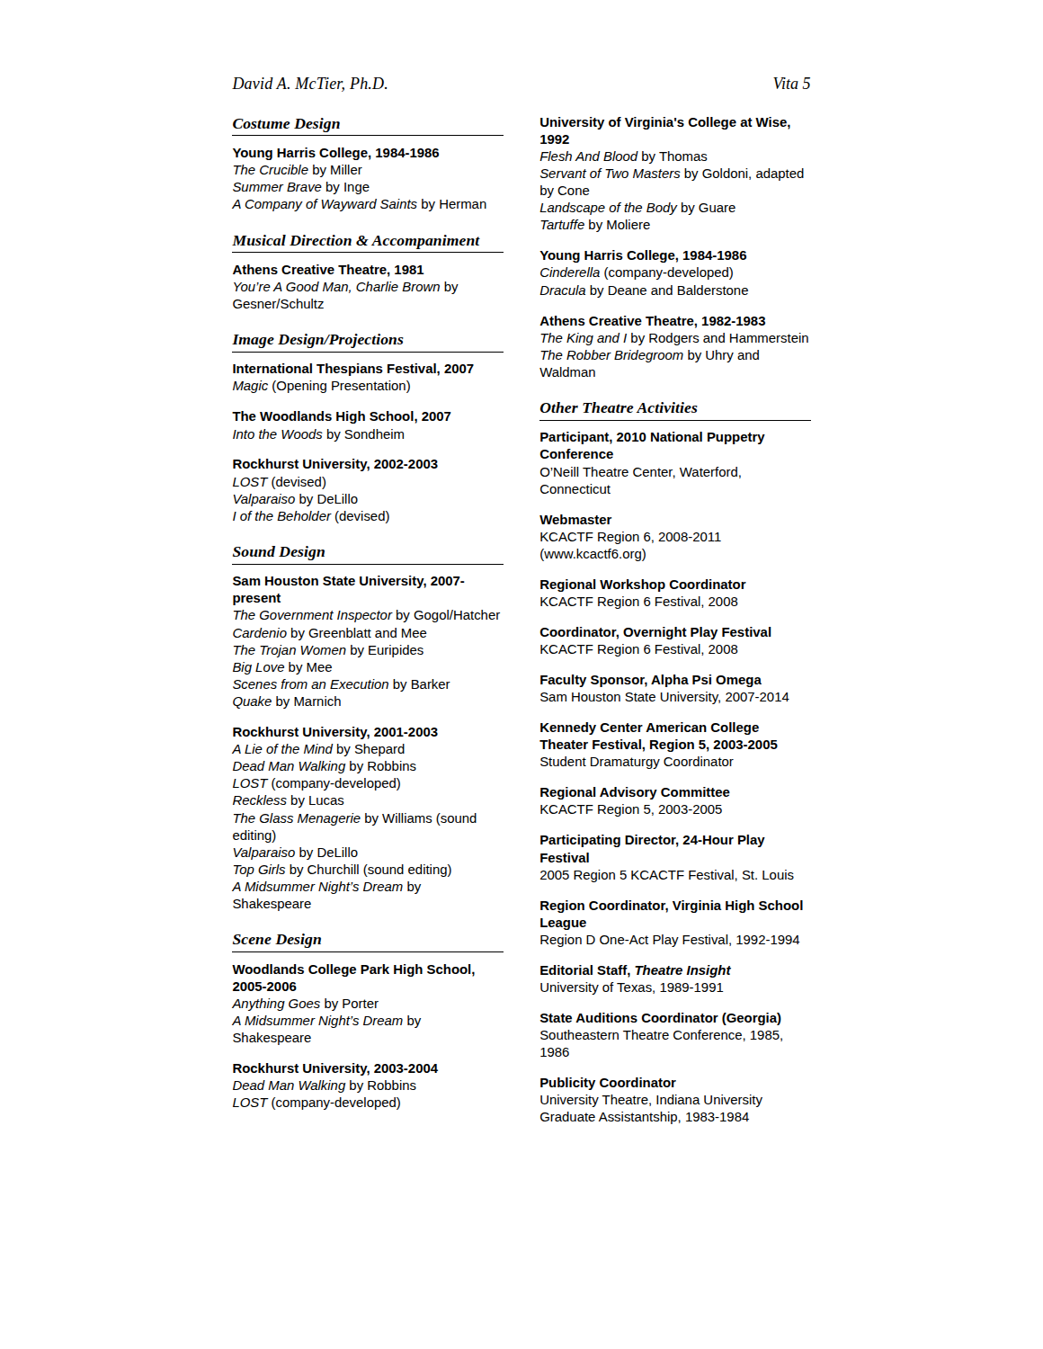David A. McTier, Ph.D. Vita 5
Costume Design
Young Harris College, 1984-1986
The Crucible by Miller
Summer Brave by Inge
A Company of Wayward Saints by Herman
Musical Direction & Accompaniment
Athens Creative Theatre, 1981
You’re A Good Man, Charlie Brown by Gesner/Schultz
Image Design/Projections
International Thespians Festival, 2007
Magic (Opening Presentation)
The Woodlands High School, 2007
Into the Woods by Sondheim
Rockhurst University, 2002-2003
LOST (devised)
Valparaiso by DeLillo
I of the Beholder (devised)
Sound Design
Sam Houston State University, 2007-present
The Government Inspector by Gogol/Hatcher
Cardenio by Greenblatt and Mee
The Trojan Women by Euripides
Big Love by Mee
Scenes from an Execution by Barker
Quake by Marnich
Rockhurst University, 2001-2003
A Lie of the Mind by Shepard
Dead Man Walking by Robbins
LOST (company-developed)
Reckless by Lucas
The Glass Menagerie by Williams (sound editing)
Valparaiso by DeLillo
Top Girls by Churchill (sound editing)
A Midsummer Night’s Dream by Shakespeare
Scene Design
Woodlands College Park High School, 2005-2006
Anything Goes by Porter
A Midsummer Night’s Dream by Shakespeare
Rockhurst University, 2003-2004
Dead Man Walking by Robbins
LOST (company-developed)
University of Virginia's College at Wise, 1992
Flesh And Blood by Thomas
Servant of Two Masters by Goldoni, adapted by Cone
Landscape of the Body by Guare
Tartuffe by Moliere
Young Harris College, 1984-1986
Cinderella (company-developed)
Dracula by Deane and Balderstone
Athens Creative Theatre, 1982-1983
The King and I by Rodgers and Hammerstein
The Robber Bridegroom by Uhry and Waldman
Other Theatre Activities
Participant, 2010 National Puppetry Conference
O’Neill Theatre Center, Waterford, Connecticut
Webmaster
KCACTF Region 6, 2008-2011
(www.kcactf6.org)
Regional Workshop Coordinator
KCACTF Region 6 Festival, 2008
Coordinator, Overnight Play Festival
KCACTF Region 6 Festival, 2008
Faculty Sponsor, Alpha Psi Omega
Sam Houston State University, 2007-2014
Kennedy Center American College Theater Festival, Region 5, 2003-2005
Student Dramaturgy Coordinator
Regional Advisory Committee
KCACTF Region 5, 2003-2005
Participating Director, 24-Hour Play Festival
2005 Region 5 KCACTF Festival, St. Louis
Region Coordinator, Virginia High School League
Region D One-Act Play Festival, 1992-1994
Editorial Staff, Theatre Insight
University of Texas, 1989-1991
State Auditions Coordinator (Georgia)
Southeastern Theatre Conference, 1985, 1986
Publicity Coordinator
University Theatre, Indiana University
Graduate Assistantship, 1983-1984